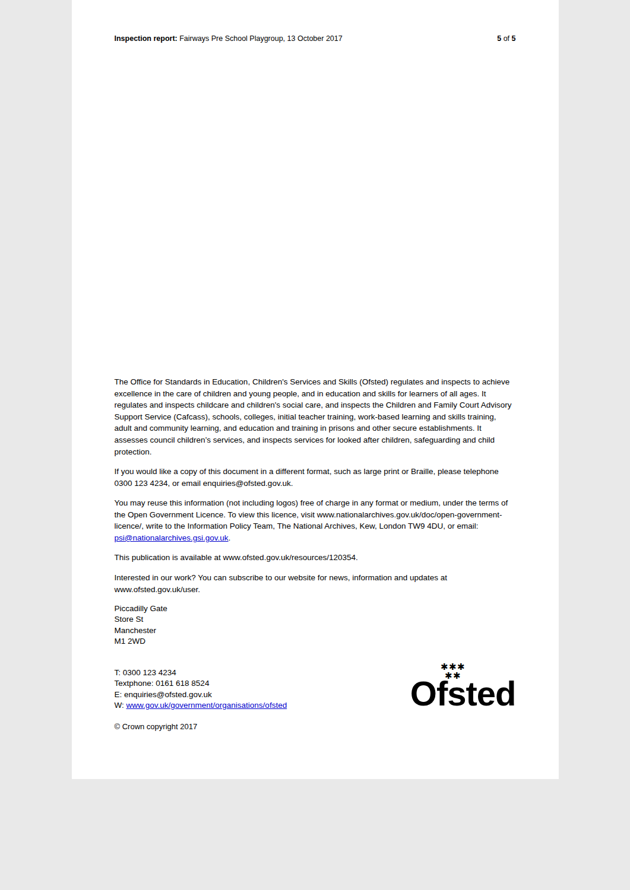Inspection report: Fairways Pre School Playgroup, 13 October 2017
5 of 5
The Office for Standards in Education, Children's Services and Skills (Ofsted) regulates and inspects to achieve excellence in the care of children and young people, and in education and skills for learners of all ages. It regulates and inspects childcare and children's social care, and inspects the Children and Family Court Advisory Support Service (Cafcass), schools, colleges, initial teacher training, work-based learning and skills training, adult and community learning, and education and training in prisons and other secure establishments. It assesses council children’s services, and inspects services for looked after children, safeguarding and child protection.
If you would like a copy of this document in a different format, such as large print or Braille, please telephone 0300 123 4234, or email enquiries@ofsted.gov.uk.
You may reuse this information (not including logos) free of charge in any format or medium, under the terms of the Open Government Licence. To view this licence, visit www.nationalarchives.gov.uk/doc/open-government-licence/, write to the Information Policy Team, The National Archives, Kew, London TW9 4DU, or email: psi@nationalarchives.gsi.gov.uk.
This publication is available at www.ofsted.gov.uk/resources/120354.
Interested in our work? You can subscribe to our website for news, information and updates at www.ofsted.gov.uk/user.
Piccadilly Gate
Store St
Manchester
M1 2WD
T: 0300 123 4234
Textphone: 0161 618 8524
E: enquiries@ofsted.gov.uk
W: www.gov.uk/government/organisations/ofsted
✱✱✱
✱✱ Ofsted
© Crown copyright 2017